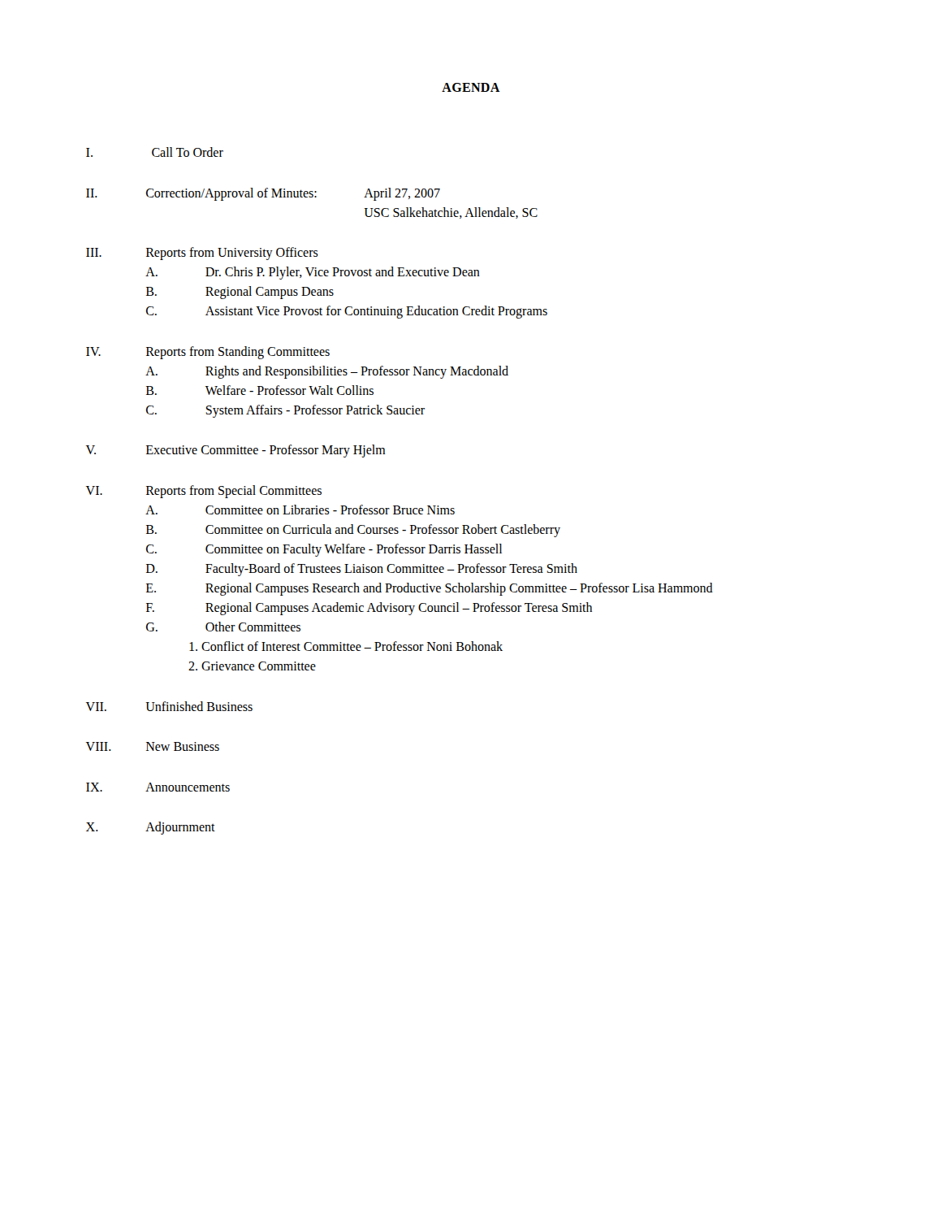AGENDA
I. Call To Order
II. Correction/Approval of Minutes: April 27, 2007
USC Salkehatchie, Allendale, SC
III. Reports from University Officers
A. Dr. Chris P. Plyler, Vice Provost and Executive Dean
B. Regional Campus Deans
C. Assistant Vice Provost for Continuing Education Credit Programs
IV. Reports from Standing Committees
A. Rights and Responsibilities – Professor Nancy Macdonald
B. Welfare - Professor Walt Collins
C. System Affairs - Professor Patrick Saucier
V. Executive Committee - Professor Mary Hjelm
VI. Reports from Special Committees
A. Committee on Libraries - Professor Bruce Nims
B. Committee on Curricula and Courses - Professor Robert Castleberry
C. Committee on Faculty Welfare - Professor Darris Hassell
D. Faculty-Board of Trustees Liaison Committee – Professor Teresa Smith
E. Regional Campuses Research and Productive Scholarship Committee – Professor Lisa Hammond
F. Regional Campuses Academic Advisory Council – Professor Teresa Smith
G. Other Committees
Conflict of Interest Committee – Professor Noni Bohonak
Grievance Committee
VII. Unfinished Business
VIII. New Business
IX. Announcements
X. Adjournment